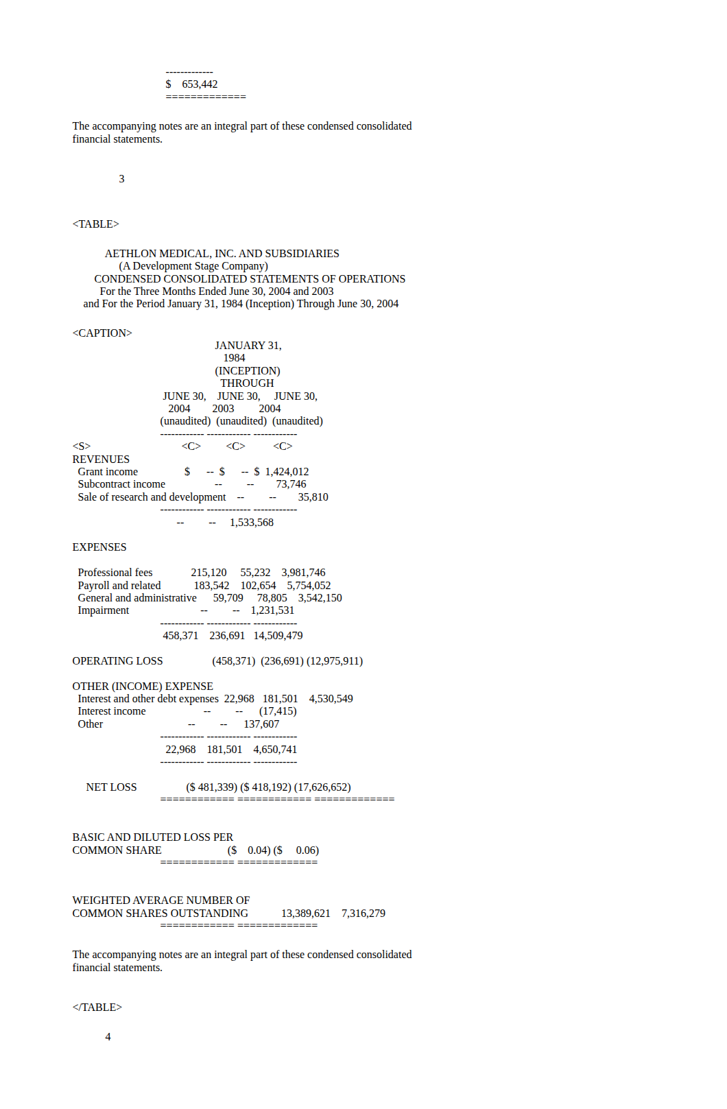-------------
                                  $    653,442
                                  =============
The accompanying notes are an integral part of these condensed consolidated
financial statements.
                 3
<TABLE>
            AETHLON MEDICAL, INC. AND SUBSIDIARIES
                 (A Development Stage Company)
        CONDENSED CONSOLIDATED STATEMENTS OF OPERATIONS
          For the Three Months Ended June 30, 2004 and 2003
    and For the Period January 31, 1984 (Inception) Through June 30, 2004
<CAPTION>
                                                    JANUARY 31,
                                                       1984
                                                    (INCEPTION)
                                                      THROUGH
                                 JUNE 30,    JUNE 30,     JUNE 30,
                                   2004        2003         2004
                                (unaudited)  (unaudited)  (unaudited)
                                ------------ ------------ ------------
<S>                                 <C>         <C>          <C>
REVENUES
  Grant income                 $      --  $      --  $  1,424,012
  Subcontract income                  --         --        73,746
  Sale of research and development    --         --        35,810
                                ------------ ------------ ------------
                                      --         --     1,533,568

EXPENSES

  Professional fees              215,120     55,232    3,981,746
  Payroll and related            183,542    102,654    5,754,052
  General and administrative      59,709     78,805    3,542,150
  Impairment                          --         --    1,231,531
                                ------------ ------------ ------------
                                 458,371    236,691   14,509,479

OPERATING LOSS                  (458,371)  (236,691) (12,975,911)

OTHER (INCOME) EXPENSE
  Interest and other debt expenses  22,968   181,501    4,530,549
  Interest income                     --         --      (17,415)
  Other                               --         --      137,607
                                ------------ ------------ ------------
                                  22,968    181,501    4,650,741
                                ------------ ------------ ------------

     NET LOSS                  ($ 481,339) ($ 418,192) (17,626,652)
                                ============ ============ =============


BASIC AND DILUTED LOSS PER
COMMON SHARE                        ($    0.04) ($     0.06)
                                ============ =============


WEIGHTED AVERAGE NUMBER OF
COMMON SHARES OUTSTANDING            13,389,621    7,316,279
                                ============ =============
The accompanying notes are an integral part of these condensed consolidated
financial statements.
</TABLE>
            4